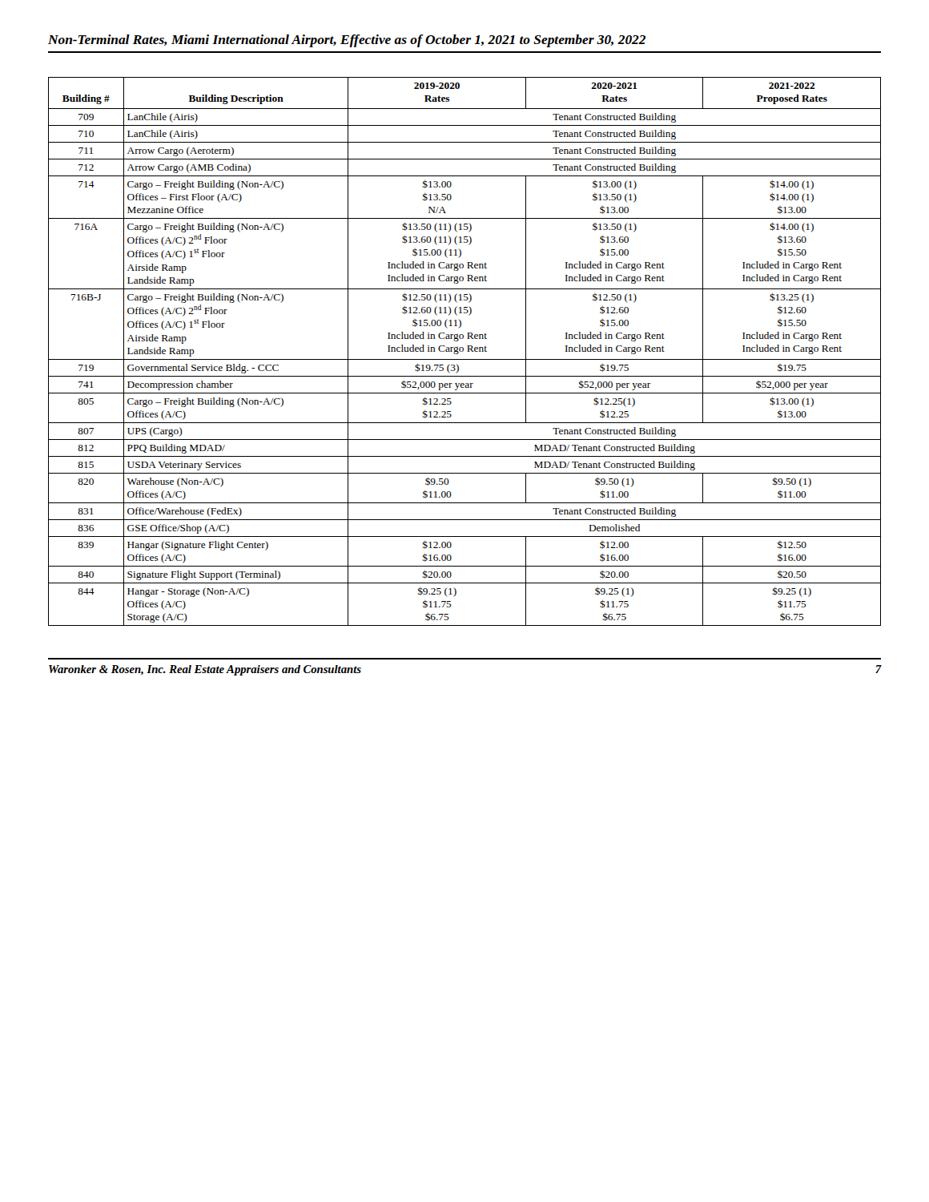Non-Terminal Rates, Miami International Airport, Effective as of October 1, 2021 to September 30, 2022
| Building # | Building Description | 2019-2020 Rates | 2020-2021 Rates | 2021-2022 Proposed Rates |
| --- | --- | --- | --- | --- |
| 709 | LanChile (Airis) | Tenant Constructed Building |
| 710 | LanChile (Airis) | Tenant Constructed Building |
| 711 | Arrow Cargo (Aeroterm) | Tenant Constructed Building |
| 712 | Arrow Cargo (AMB Codina) | Tenant Constructed Building |
| 714 | Cargo – Freight Building (Non-A/C) Offices – First Floor (A/C) Mezzanine Office | $13.00 $13.50 N/A | $13.00 (1) $13.50 (1) $13.00 | $14.00 (1) $14.00 (1) $13.00 |
| 716A | Cargo – Freight Building (Non-A/C) Offices (A/C) 2 nd Floor Offices (A/C) 1 st Floor Airside Ramp Landside Ramp | $13.50 (11) (15) $13.60 (11) (15) $15.00 (11) Included in Cargo Rent Included in Cargo Rent | $13.50 (1) $13.60 $15.00 Included in Cargo Rent Included in Cargo Rent | $14.00 (1) $13.60 $15.50 Included in Cargo Rent Included in Cargo Rent |
| 716B-J | Cargo – Freight Building (Non-A/C) Offices (A/C) 2 nd Floor Offices (A/C) 1 st Floor Airside Ramp Landside Ramp | $12.50 (11) (15) $12.60 (11) (15) $15.00 (11) Included in Cargo Rent Included in Cargo Rent | $12.50 (1) $12.60 $15.00 Included in Cargo Rent Included in Cargo Rent | $13.25 (1) $12.60 $15.50 Included in Cargo Rent Included in Cargo Rent |
| 719 | Governmental Service Bldg. - CCC | $19.75 (3) | $19.75 | $19.75 |
| 741 | Decompression chamber | $52,000 per year | $52,000 per year | $52,000 per year |
| 805 | Cargo – Freight Building (Non-A/C) Offices (A/C) | $12.25 $12.25 | $12.25(1) $12.25 | $13.00 (1) $13.00 |
| 807 | UPS (Cargo) | Tenant Constructed Building |
| 812 | PPQ Building MDAD/ | MDAD/ Tenant Constructed Building |
| 815 | USDA Veterinary Services | MDAD/ Tenant Constructed Building |
| 820 | Warehouse (Non-A/C) Offices (A/C) | $9.50 $11.00 | $9.50 (1) $11.00 | $9.50 (1) $11.00 |
| 831 | Office/Warehouse (FedEx) | Tenant Constructed Building |
| 836 | GSE Office/Shop (A/C) | Demolished |
| 839 | Hangar (Signature Flight Center) Offices (A/C) | $12.00 $16.00 | $12.00 $16.00 | $12.50 $16.00 |
| 840 | Signature Flight Support (Terminal) | $20.00 | $20.00 | $20.50 |
| 844 | Hangar - Storage (Non-A/C) Offices (A/C) Storage (A/C) | $9.25 (1) $11.75 $6.75 | $9.25 (1) $11.75 $6.75 | $9.25 (1) $11.75 $6.75 |
Waronker & Rosen, Inc. Real Estate Appraisers and Consultants 7